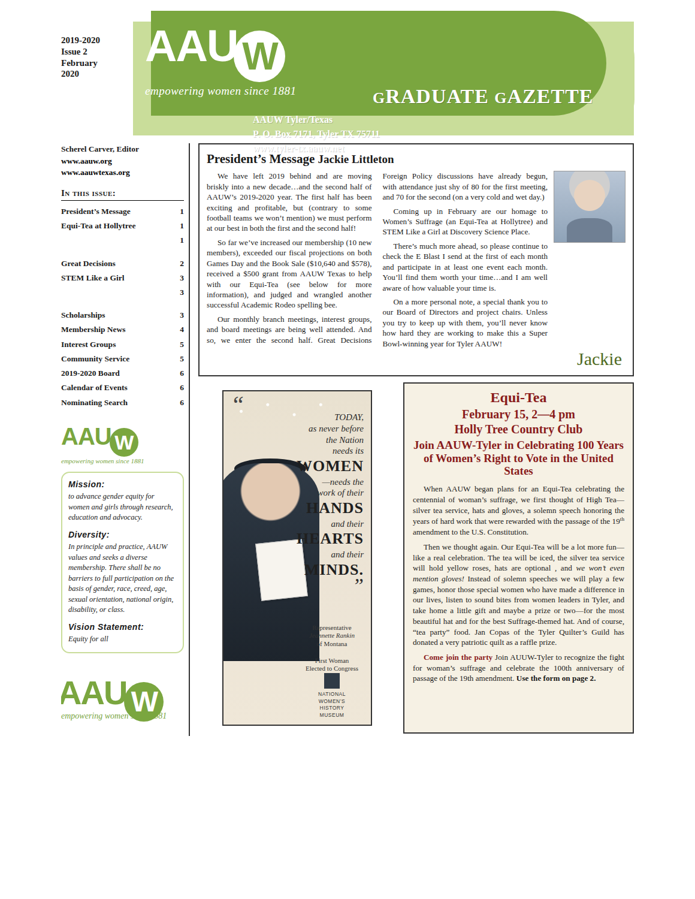2019-2020
Issue 2
February
2020
AAUW
empowering women since 1881
GRADUATE GAZETTE
AAUW Tyler/Texas
P. O. Box 7171, Tyler TX 75711
www.tyler-tx.aauw.net
Scherel Carver, Editor
www.aauw.org
www.aauwtexas.org
In this issue:
| President’s Message | 1 |
| Equi-Tea at Hollytree | 1 |
| | 1 |
| Great Decisions | 2 |
| STEM Like a Girl | 3 |
| | 3 |
| Scholarships | 3 |
| Membership News | 4 |
| Interest Groups | 5 |
| Community Service | 5 |
| 2019-2020 Board | 6 |
| Calendar of Events | 6 |
| Nominating Search | 6 |
AAUW
empowering women since 1881
Mission:
to advance gender equity for women and girls through research, education and advocacy.
Diversity:
In principle and practice, AAUW values and seeks a diverse membership. There shall be no barriers to full participation on the basis of gender, race, creed, age, sexual orientation, national origin, disability, or class.
Vision Statement:
Equity for all
AAUW
empowering women since 1881
President’s Message Jackie Littleton
We have left 2019 behind and are moving briskly into a new decade…and the second half of AAUW’s 2019-2020 year. The first half has been exciting and profitable, but (contrary to some football teams we won’t mention) we must perform at our best in both the first and the second half!
So far we’ve increased our membership (10 new members), exceeded our fiscal projections on both Games Day and the Book Sale ($10,640 and $578), received a $500 grant from AAUW Texas to help with our Equi-Tea (see below for more information), and judged and wrangled another successful Academic Rodeo spelling bee.
Our monthly branch meetings, interest groups, and board meetings are being well attended. And so, we enter the second half. Great Decisions Foreign Policy discussions have already begun, with attendance just shy of 80 for the first meeting, and 70 for the second (on a very cold and wet day.)
Coming up in February are our homage to Women’s Suffrage (an Equi-Tea at Hollytree) and STEM Like a Girl at Discovery Science Place.
There’s much more ahead, so please continue to check the E Blast I send at the first of each month and participate in at least one event each month. You’ll find them worth your time…and I am well aware of how valuable your time is.
On a more personal note, a special thank you to our Board of Directors and project chairs. Unless you try to keep up with them, you’ll never know how hard they are working to make this a Super Bowl-winning year for Tyler AAUW!
Jackie
“ TODAY,
as never before
the Nation
needs its
WOMEN
—needs the
work of their
HANDS
and their
HEARTS
and their
MINDS. ”
Representative
Jeannette Rankin
of Montana
First Woman
Elected to Congress
NATIONAL
WOMEN’S
HISTORY
MUSEUM
Equi-Tea February 15, 2—4 pm Holly Tree Country Club Join AAUW-Tyler in Celebrating 100 Years of Women’s Right to Vote in the United States
When AAUW began plans for an Equi-Tea celebrating the centennial of woman’s suffrage, we first thought of High Tea—silver tea service, hats and gloves, a solemn speech honoring the years of hard work that were rewarded with the passage of the 19th amendment to the U.S. Constitution.
Then we thought again. Our Equi-Tea will be a lot more fun—like a real celebration. The tea will be iced, the silver tea service will hold yellow roses, hats are optional , and we won’t even mention gloves! Instead of solemn speeches we will play a few games, honor those special women who have made a difference in our lives, listen to sound bites from women leaders in Tyler, and take home a little gift and maybe a prize or two—for the most beautiful hat and for the best Suffrage-themed hat. And of course, “tea party” food. Jan Copas of the Tyler Quilter’s Guild has donated a very patriotic quilt as a raffle prize.
Come join the party Join AUUW-Tyler to recognize the fight for woman’s suffrage and celebrate the 100th anniversary of passage of the 19th amendment. Use the form on page 2.